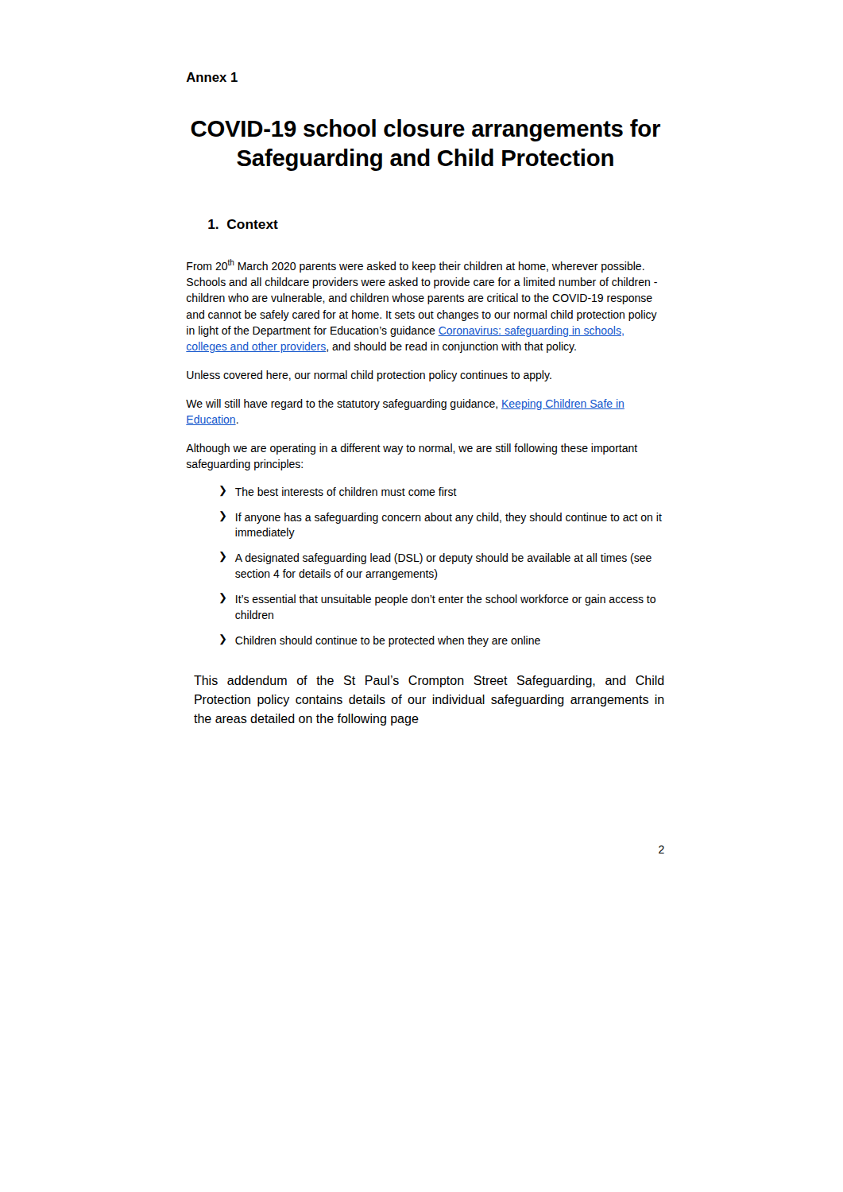Annex 1
COVID-19 school closure arrangements for
Safeguarding and Child Protection
1. Context
From 20th March 2020 parents were asked to keep their children at home, wherever possible. Schools and all childcare providers were asked to provide care for a limited number of children - children who are vulnerable, and children whose parents are critical to the COVID-19 response and cannot be safely cared for at home. It sets out changes to our normal child protection policy in light of the Department for Education’s guidance Coronavirus: safeguarding in schools, colleges and other providers, and should be read in conjunction with that policy.
Unless covered here, our normal child protection policy continues to apply.
We will still have regard to the statutory safeguarding guidance, Keeping Children Safe in Education.
Although we are operating in a different way to normal, we are still following these important safeguarding principles:
The best interests of children must come first
If anyone has a safeguarding concern about any child, they should continue to act on it immediately
A designated safeguarding lead (DSL) or deputy should be available at all times (see section 4 for details of our arrangements)
It’s essential that unsuitable people don’t enter the school workforce or gain access to children
Children should continue to be protected when they are online
This addendum of the St Paul’s Crompton Street Safeguarding, and Child Protection policy contains details of our individual safeguarding arrangements in the areas detailed on the following page
2